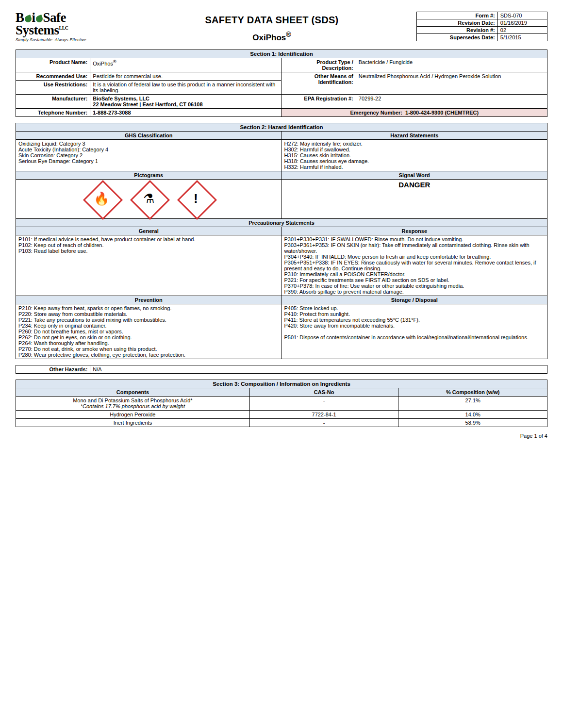B i Safe
SystemsLLC
Simply Sustainable. Always Effective.
SAFETY DATA SHEET (SDS)
OxiPhos®
| Form #: | SDS-070 |
| Revision Date: | 01/16/2019 |
| Revision #: | 02 |
| Supersedes Date: | 5/1/2015 |
| Section 1: Identification |
| Product Name: | OxiPhos ® | Product Type / Description: | Bactericide / Fungicide |
| Recommended Use: | Pesticide for commercial use. | Other Means of Identification: | Neutralized Phosphorous Acid / Hydrogen Peroxide Solution |
| Use Restrictions: | It is a violation of federal law to use this product in a manner inconsistent with its labeling. |
| Manufacturer: | BioSafe Systems, LLC 22 Meadow Street / East Hartford, CT 06108 | EPA Registration #: | 70299-22 |
| Telephone Number: | 1-888-273-3088 | Emergency Number: 1-800-424-9300 (CHEMTREC) |
| Section 2: Hazard Identification |
| GHS Classification | Hazard Statements |
| Oxidizing Liquid: Category 3 Acute Toxicity (Inhalation): Category 4 Skin Corrosion: Category 2 Serious Eye Damage: Category 1 | H272: May intensify fire; oxidizer. H302: Harmful if swallowed. H315: Causes skin irritation. H318: Causes serious eye damage. H332: Harmful if inhaled. |
| Pictograms | Signal Word |
| 🔥 ⚗ ! | DANGER |
| Precautionary Statements |
| General | Response |
| P101: If medical advice is needed, have product container or label at hand. P102: Keep out of reach of children. P103: Read label before use. | P301+P330+P331: IF SWALLOWED: Rinse mouth. Do not induce vomiting. P303+P361+P353: IF ON SKIN (or hair): Take off immediately all contaminated clothing. Rinse skin with water/shower. P304+P340: IF INHALED: Move person to fresh air and keep comfortable for breathing. P305+P351+P338: IF IN EYES: Rinse cautiously with water for several minutes. Remove contact lenses, if present and easy to do. Continue rinsing. P310: Immediately call a POISON CENTER/doctor. P321: For specific treatments see FIRST AID section on SDS or label. P370+P378: In case of fire: Use water or other suitable extinguishing media. P390: Absorb spillage to prevent material damage. |
| Prevention | Storage / Disposal |
| P210: Keep away from heat, sparks or open flames, no smoking. P220: Store away from combustible materials. P221: Take any precautions to avoid mixing with combustibles. P234: Keep only in original container. P260: Do not breathe fumes, mist or vapors. P262: Do not get in eyes, on skin or on clothing. P264: Wash thoroughly after handling. P270: Do not eat, drink, or smoke when using this product. P280: Wear protective gloves, clothing, eye protection, face protection. | P405: Store locked up. P410: Protect from sunlight. P411: Store at temperatures not exceeding 55°C (131°F). P420: Store away from incompatible materials. P501: Dispose of contents/container in accordance with local/regional/national/international regulations. |
| Other Hazards: | N/A |
| Section 3: Composition / Information on Ingredients |
| Components | CAS-No | % Composition (w/w) |
| Mono and Di Potassium Salts of Phosphorus Acid* *Contains 17.7% phosphorus acid by weight | - | 27.1% |
| Hydrogen Peroxide | 7722-84-1 | 14.0% |
| Inert Ingredients | - | 58.9% |
Page 1 of 4